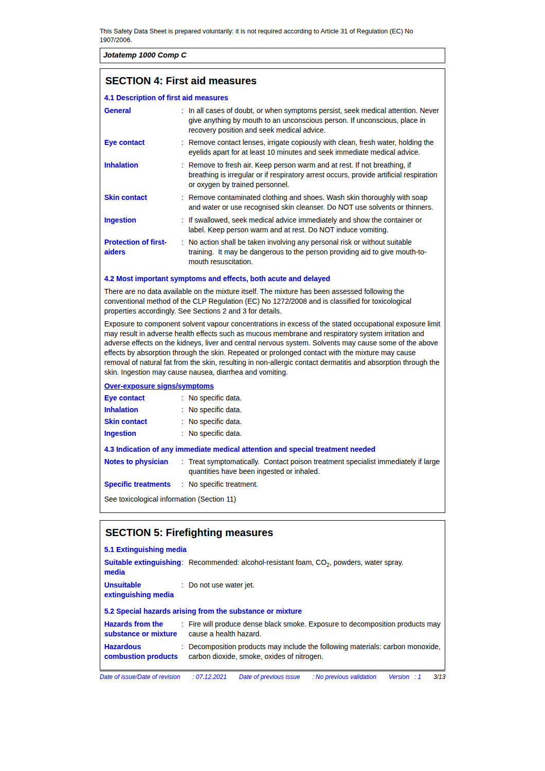This Safety Data Sheet is prepared voluntarily: it is not required according to Article 31 of Regulation (EC) No 1907/2006.
Jotatemp 1000 Comp C
SECTION 4: First aid measures
4.1 Description of first aid measures
| General | : | In all cases of doubt, or when symptoms persist, seek medical attention. Never give anything by mouth to an unconscious person. If unconscious, place in recovery position and seek medical advice. |
| Eye contact | : | Remove contact lenses, irrigate copiously with clean, fresh water, holding the eyelids apart for at least 10 minutes and seek immediate medical advice. |
| Inhalation | : | Remove to fresh air. Keep person warm and at rest. If not breathing, if breathing is irregular or if respiratory arrest occurs, provide artificial respiration or oxygen by trained personnel. |
| Skin contact | : | Remove contaminated clothing and shoes. Wash skin thoroughly with soap and water or use recognised skin cleanser. Do NOT use solvents or thinners. |
| Ingestion | : | If swallowed, seek medical advice immediately and show the container or label. Keep person warm and at rest. Do NOT induce vomiting. |
| Protection of first-aiders | : | No action shall be taken involving any personal risk or without suitable training. It may be dangerous to the person providing aid to give mouth-to-mouth resuscitation. |
4.2 Most important symptoms and effects, both acute and delayed
There are no data available on the mixture itself. The mixture has been assessed following the conventional method of the CLP Regulation (EC) No 1272/2008 and is classified for toxicological properties accordingly. See Sections 2 and 3 for details.
Exposure to component solvent vapour concentrations in excess of the stated occupational exposure limit may result in adverse health effects such as mucous membrane and respiratory system irritation and adverse effects on the kidneys, liver and central nervous system. Solvents may cause some of the above effects by absorption through the skin. Repeated or prolonged contact with the mixture may cause removal of natural fat from the skin, resulting in non-allergic contact dermatitis and absorption through the skin. Ingestion may cause nausea, diarrhea and vomiting.
Over-exposure signs/symptoms
| Eye contact | : | No specific data. |
| Inhalation | : | No specific data. |
| Skin contact | : | No specific data. |
| Ingestion | : | No specific data. |
4.3 Indication of any immediate medical attention and special treatment needed
| Notes to physician | : | Treat symptomatically. Contact poison treatment specialist immediately if large quantities have been ingested or inhaled. |
| Specific treatments | : | No specific treatment. |
See toxicological information (Section 11)
SECTION 5: Firefighting measures
5.1 Extinguishing media
| Suitable extinguishing media | : | Recommended: alcohol-resistant foam, CO 2 , powders, water spray. |
| Unsuitable extinguishing media | : | Do not use water jet. |
5.2 Special hazards arising from the substance or mixture
| Hazards from the substance or mixture | : | Fire will produce dense black smoke. Exposure to decomposition products may cause a health hazard. |
| Hazardous combustion products | : | Decomposition products may include the following materials: carbon monoxide, carbon dioxide, smoke, oxides of nitrogen. |
Date of issue/Date of revision : 07.12.2021 Date of previous issue : No previous validation Version : 1 3/13